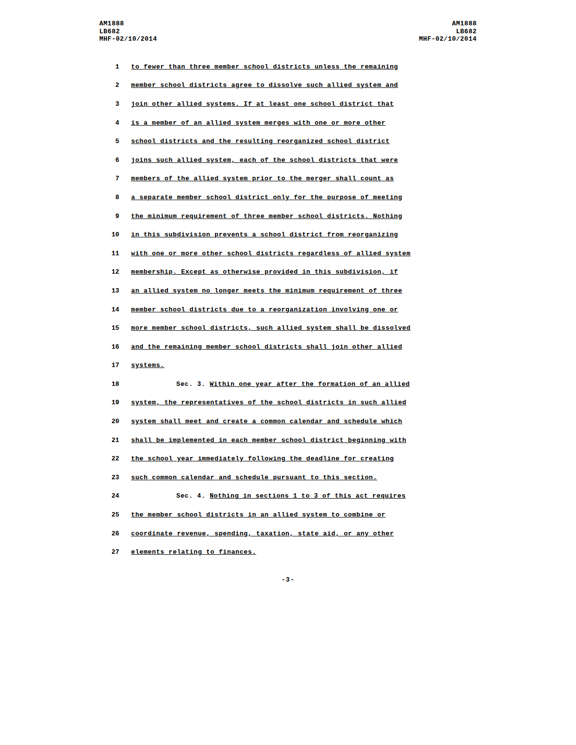AM1888 AM1888
LB682 LB682
MHF-02/10/2014 MHF-02/10/2014
1 to fewer than three member school districts unless the remaining
2 member school districts agree to dissolve such allied system and
3 join other allied systems. If at least one school district that
4 is a member of an allied system merges with one or more other
5 school districts and the resulting reorganized school district
6 joins such allied system, each of the school districts that were
7 members of the allied system prior to the merger shall count as
8 a separate member school district only for the purpose of meeting
9 the minimum requirement of three member school districts. Nothing
10 in this subdivision prevents a school district from reorganizing
11 with one or more other school districts regardless of allied system
12 membership. Except as otherwise provided in this subdivision, if
13 an allied system no longer meets the minimum requirement of three
14 member school districts due to a reorganization involving one or
15 more member school districts, such allied system shall be dissolved
16 and the remaining member school districts shall join other allied
17 systems.
18 Sec. 3. Within one year after the formation of an allied
19 system, the representatives of the school districts in such allied
20 system shall meet and create a common calendar and schedule which
21 shall be implemented in each member school district beginning with
22 the school year immediately following the deadline for creating
23 such common calendar and schedule pursuant to this section.
24 Sec. 4. Nothing in sections 1 to 3 of this act requires
25 the member school districts in an allied system to combine or
26 coordinate revenue, spending, taxation, state aid, or any other
27 elements relating to finances.
-3-